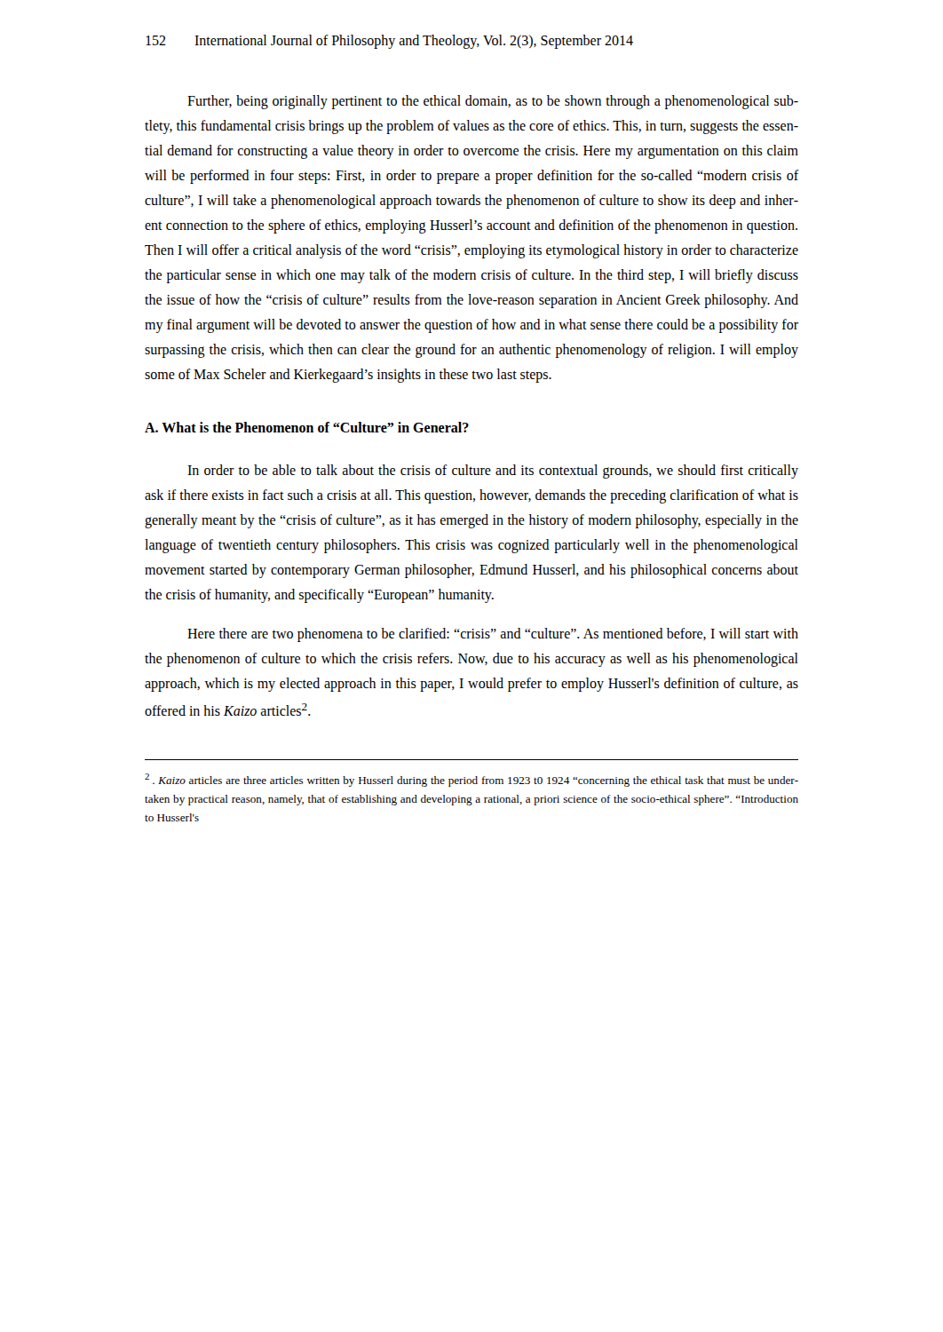152 International Journal of Philosophy and Theology, Vol. 2(3), September 2014
Further, being originally pertinent to the ethical domain, as to be shown through a phenomenological subtlety, this fundamental crisis brings up the problem of values as the core of ethics. This, in turn, suggests the essential demand for constructing a value theory in order to overcome the crisis. Here my argumentation on this claim will be performed in four steps: First, in order to prepare a proper definition for the so-called “modern crisis of culture”, I will take a phenomenological approach towards the phenomenon of culture to show its deep and inherent connection to the sphere of ethics, employing Husserl’s account and definition of the phenomenon in question. Then I will offer a critical analysis of the word “crisis”, employing its etymological history in order to characterize the particular sense in which one may talk of the modern crisis of culture. In the third step, I will briefly discuss the issue of how the “crisis of culture” results from the love-reason separation in Ancient Greek philosophy. And my final argument will be devoted to answer the question of how and in what sense there could be a possibility for surpassing the crisis, which then can clear the ground for an authentic phenomenology of religion. I will employ some of Max Scheler and Kierkegaard’s insights in these two last steps.
A. What is the Phenomenon of “Culture” in General?
In order to be able to talk about the crisis of culture and its contextual grounds, we should first critically ask if there exists in fact such a crisis at all. This question, however, demands the preceding clarification of what is generally meant by the “crisis of culture”, as it has emerged in the history of modern philosophy, especially in the language of twentieth century philosophers. This crisis was cognized particularly well in the phenomenological movement started by contemporary German philosopher, Edmund Husserl, and his philosophical concerns about the crisis of humanity, and specifically “European” humanity.
Here there are two phenomena to be clarified: “crisis” and “culture”. As mentioned before, I will start with the phenomenon of culture to which the crisis refers. Now, due to his accuracy as well as his phenomenological approach, which is my elected approach in this paper, I would prefer to employ Husserl's definition of culture, as offered in his Kaizo articles2.
2. Kaizo articles are three articles written by Husserl during the period from 1923 t0 1924 “concerning the ethical task that must be undertaken by practical reason, namely, that of establishing and developing a rational, a priori science of the socio-ethical sphere”. “Introduction to Husserl's